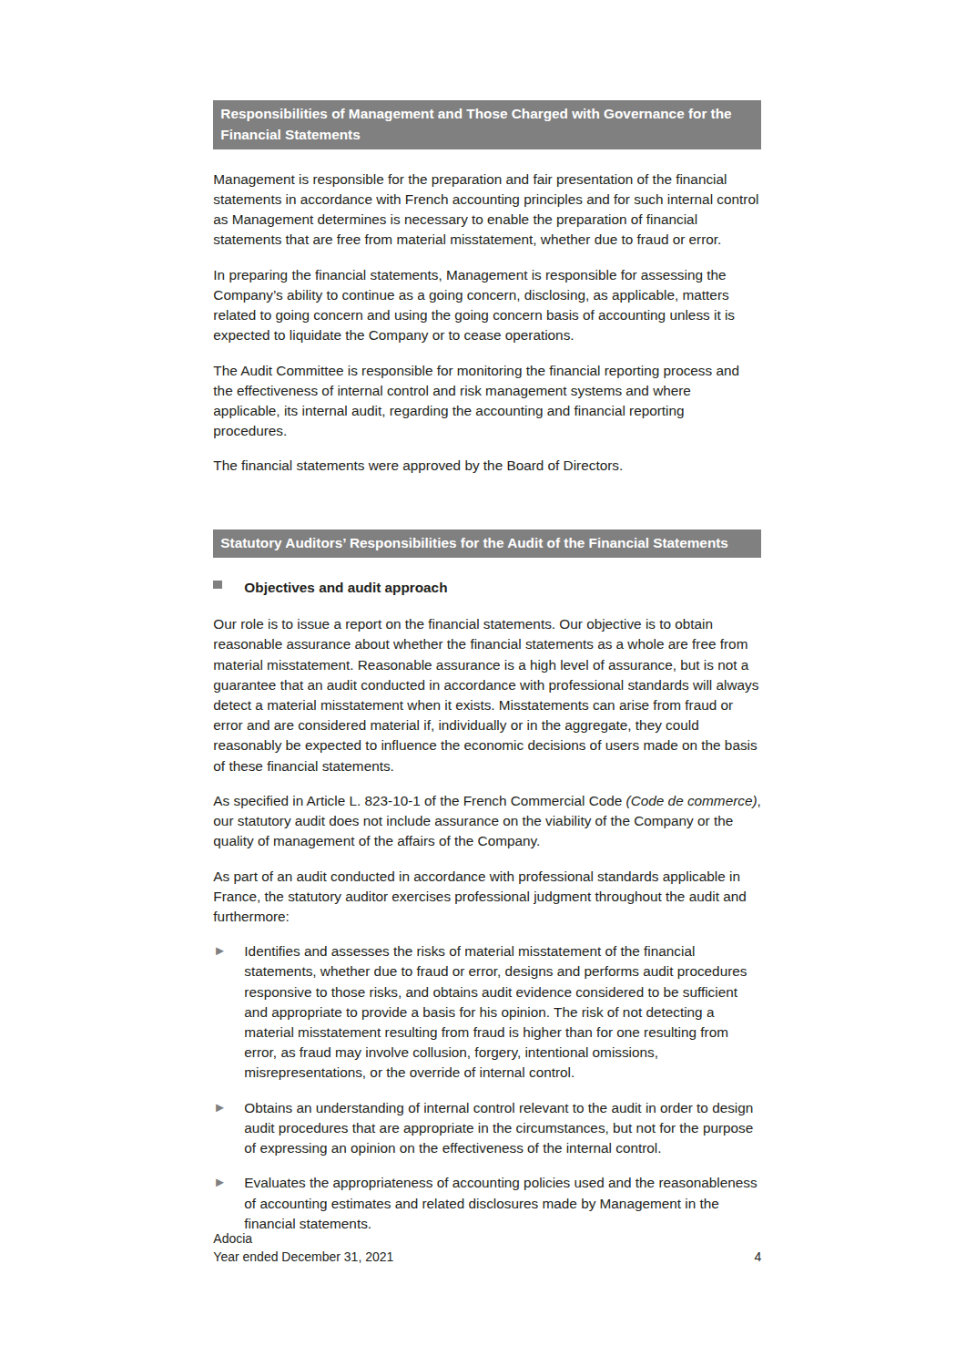Responsibilities of Management and Those Charged with Governance for the Financial Statements
Management is responsible for the preparation and fair presentation of the financial statements in accordance with French accounting principles and for such internal control as Management determines is necessary to enable the preparation of financial statements that are free from material misstatement, whether due to fraud or error.
In preparing the financial statements, Management is responsible for assessing the Company’s ability to continue as a going concern, disclosing, as applicable, matters related to going concern and using the going concern basis of accounting unless it is expected to liquidate the Company or to cease operations.
The Audit Committee is responsible for monitoring the financial reporting process and the effectiveness of internal control and risk management systems and where applicable, its internal audit, regarding the accounting and financial reporting procedures.
The financial statements were approved by the Board of Directors.
Statutory Auditors’ Responsibilities for the Audit of the Financial Statements
Objectives and audit approach
Our role is to issue a report on the financial statements. Our objective is to obtain reasonable assurance about whether the financial statements as a whole are free from material misstatement. Reasonable assurance is a high level of assurance, but is not a guarantee that an audit conducted in accordance with professional standards will always detect a material misstatement when it exists. Misstatements can arise from fraud or error and are considered material if, individually or in the aggregate, they could reasonably be expected to influence the economic decisions of users made on the basis of these financial statements.
As specified in Article L. 823-10-1 of the French Commercial Code (Code de commerce), our statutory audit does not include assurance on the viability of the Company or the quality of management of the affairs of the Company.
As part of an audit conducted in accordance with professional standards applicable in France, the statutory auditor exercises professional judgment throughout the audit and furthermore:
►Identifies and assesses the risks of material misstatement of the financial statements, whether due to fraud or error, designs and performs audit procedures responsive to those risks, and obtains audit evidence considered to be sufficient and appropriate to provide a basis for his opinion. The risk of not detecting a material misstatement resulting from fraud is higher than for one resulting from error, as fraud may involve collusion, forgery, intentional omissions, misrepresentations, or the override of internal control.
►Obtains an understanding of internal control relevant to the audit in order to design audit procedures that are appropriate in the circumstances, but not for the purpose of expressing an opinion on the effectiveness of the internal control.
►Evaluates the appropriateness of accounting policies used and the reasonableness of accounting estimates and related disclosures made by Management in the financial statements.
Adocia
Year ended December 31, 2021 4